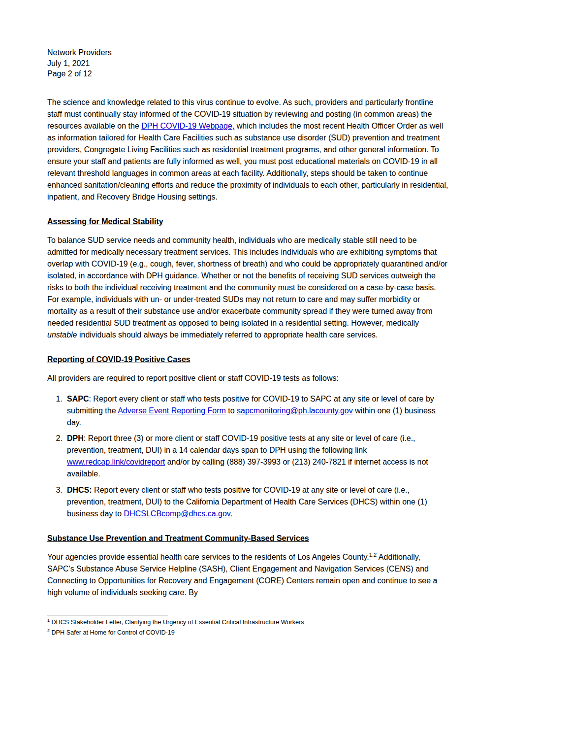Network Providers
July 1, 2021
Page 2 of 12
The science and knowledge related to this virus continue to evolve. As such, providers and particularly frontline staff must continually stay informed of the COVID-19 situation by reviewing and posting (in common areas) the resources available on the DPH COVID-19 Webpage, which includes the most recent Health Officer Order as well as information tailored for Health Care Facilities such as substance use disorder (SUD) prevention and treatment providers, Congregate Living Facilities such as residential treatment programs, and other general information. To ensure your staff and patients are fully informed as well, you must post educational materials on COVID-19 in all relevant threshold languages in common areas at each facility. Additionally, steps should be taken to continue enhanced sanitation/cleaning efforts and reduce the proximity of individuals to each other, particularly in residential, inpatient, and Recovery Bridge Housing settings.
Assessing for Medical Stability
To balance SUD service needs and community health, individuals who are medically stable still need to be admitted for medically necessary treatment services. This includes individuals who are exhibiting symptoms that overlap with COVID-19 (e.g., cough, fever, shortness of breath) and who could be appropriately quarantined and/or isolated, in accordance with DPH guidance. Whether or not the benefits of receiving SUD services outweigh the risks to both the individual receiving treatment and the community must be considered on a case-by-case basis. For example, individuals with un- or under-treated SUDs may not return to care and may suffer morbidity or mortality as a result of their substance use and/or exacerbate community spread if they were turned away from needed residential SUD treatment as opposed to being isolated in a residential setting. However, medically unstable individuals should always be immediately referred to appropriate health care services.
Reporting of COVID-19 Positive Cases
All providers are required to report positive client or staff COVID-19 tests as follows:
SAPC: Report every client or staff who tests positive for COVID-19 to SAPC at any site or level of care by submitting the Adverse Event Reporting Form to sapcmonitoring@ph.lacounty.gov within one (1) business day.
DPH: Report three (3) or more client or staff COVID-19 positive tests at any site or level of care (i.e., prevention, treatment, DUI) in a 14 calendar days span to DPH using the following link www.redcap.link/covidreport and/or by calling (888) 397-3993 or (213) 240-7821 if internet access is not available.
DHCS: Report every client or staff who tests positive for COVID-19 at any site or level of care (i.e., prevention, treatment, DUI) to the California Department of Health Care Services (DHCS) within one (1) business day to DHCSLCBcomp@dhcs.ca.gov.
Substance Use Prevention and Treatment Community-Based Services
Your agencies provide essential health care services to the residents of Los Angeles County.1,2 Additionally, SAPC's Substance Abuse Service Helpline (SASH), Client Engagement and Navigation Services (CENS) and Connecting to Opportunities for Recovery and Engagement (CORE) Centers remain open and continue to see a high volume of individuals seeking care. By
1 DHCS Stakeholder Letter, Clarifying the Urgency of Essential Critical Infrastructure Workers
2 DPH Safer at Home for Control of COVID-19